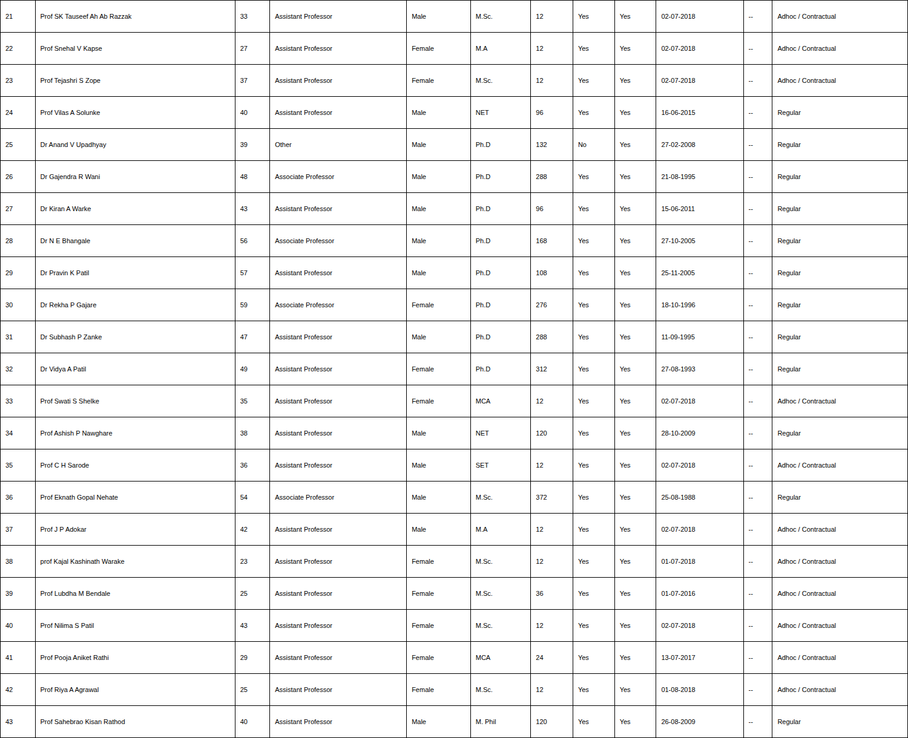| 21 | Prof SK Tauseef Ah Ab Razzak | 33 | Assistant Professor | Male | M.Sc. | 12 | Yes | Yes | 02-07-2018 | -- | Adhoc / Contractual |
| 22 | Prof Snehal V Kapse | 27 | Assistant Professor | Female | M.A | 12 | Yes | Yes | 02-07-2018 | -- | Adhoc / Contractual |
| 23 | Prof Tejashri S Zope | 37 | Assistant Professor | Female | M.Sc. | 12 | Yes | Yes | 02-07-2018 | -- | Adhoc / Contractual |
| 24 | Prof Vilas A Solunke | 40 | Assistant Professor | Male | NET | 96 | Yes | Yes | 16-06-2015 | -- | Regular |
| 25 | Dr Anand V Upadhyay | 39 | Other | Male | Ph.D | 132 | No | Yes | 27-02-2008 | -- | Regular |
| 26 | Dr Gajendra R Wani | 48 | Associate Professor | Male | Ph.D | 288 | Yes | Yes | 21-08-1995 | -- | Regular |
| 27 | Dr Kiran A Warke | 43 | Assistant Professor | Male | Ph.D | 96 | Yes | Yes | 15-06-2011 | -- | Regular |
| 28 | Dr N E Bhangale | 56 | Associate Professor | Male | Ph.D | 168 | Yes | Yes | 27-10-2005 | -- | Regular |
| 29 | Dr Pravin K Patil | 57 | Assistant Professor | Male | Ph.D | 108 | Yes | Yes | 25-11-2005 | -- | Regular |
| 30 | Dr Rekha P Gajare | 59 | Associate Professor | Female | Ph.D | 276 | Yes | Yes | 18-10-1996 | -- | Regular |
| 31 | Dr Subhash P Zanke | 47 | Assistant Professor | Male | Ph.D | 288 | Yes | Yes | 11-09-1995 | -- | Regular |
| 32 | Dr Vidya A Patil | 49 | Assistant Professor | Female | Ph.D | 312 | Yes | Yes | 27-08-1993 | -- | Regular |
| 33 | Prof Swati S Shelke | 35 | Assistant Professor | Female | MCA | 12 | Yes | Yes | 02-07-2018 | -- | Adhoc / Contractual |
| 34 | Prof Ashish P Nawghare | 38 | Assistant Professor | Male | NET | 120 | Yes | Yes | 28-10-2009 | -- | Regular |
| 35 | Prof C H Sarode | 36 | Assistant Professor | Male | SET | 12 | Yes | Yes | 02-07-2018 | -- | Adhoc / Contractual |
| 36 | Prof Eknath Gopal Nehate | 54 | Associate Professor | Male | M.Sc. | 372 | Yes | Yes | 25-08-1988 | -- | Regular |
| 37 | Prof J P Adokar | 42 | Assistant Professor | Male | M.A | 12 | Yes | Yes | 02-07-2018 | -- | Adhoc / Contractual |
| 38 | prof Kajal Kashinath Warake | 23 | Assistant Professor | Female | M.Sc. | 12 | Yes | Yes | 01-07-2018 | -- | Adhoc / Contractual |
| 39 | Prof Lubdha M Bendale | 25 | Assistant Professor | Female | M.Sc. | 36 | Yes | Yes | 01-07-2016 | -- | Adhoc / Contractual |
| 40 | Prof Nilima S Patil | 43 | Assistant Professor | Female | M.Sc. | 12 | Yes | Yes | 02-07-2018 | -- | Adhoc / Contractual |
| 41 | Prof Pooja Aniket Rathi | 29 | Assistant Professor | Female | MCA | 24 | Yes | Yes | 13-07-2017 | -- | Adhoc / Contractual |
| 42 | Prof Riya A Agrawal | 25 | Assistant Professor | Female | M.Sc. | 12 | Yes | Yes | 01-08-2018 | -- | Adhoc / Contractual |
| 43 | Prof Sahebrao Kisan Rathod | 40 | Assistant Professor | Male | M. Phil | 120 | Yes | Yes | 26-08-2009 | -- | Regular |